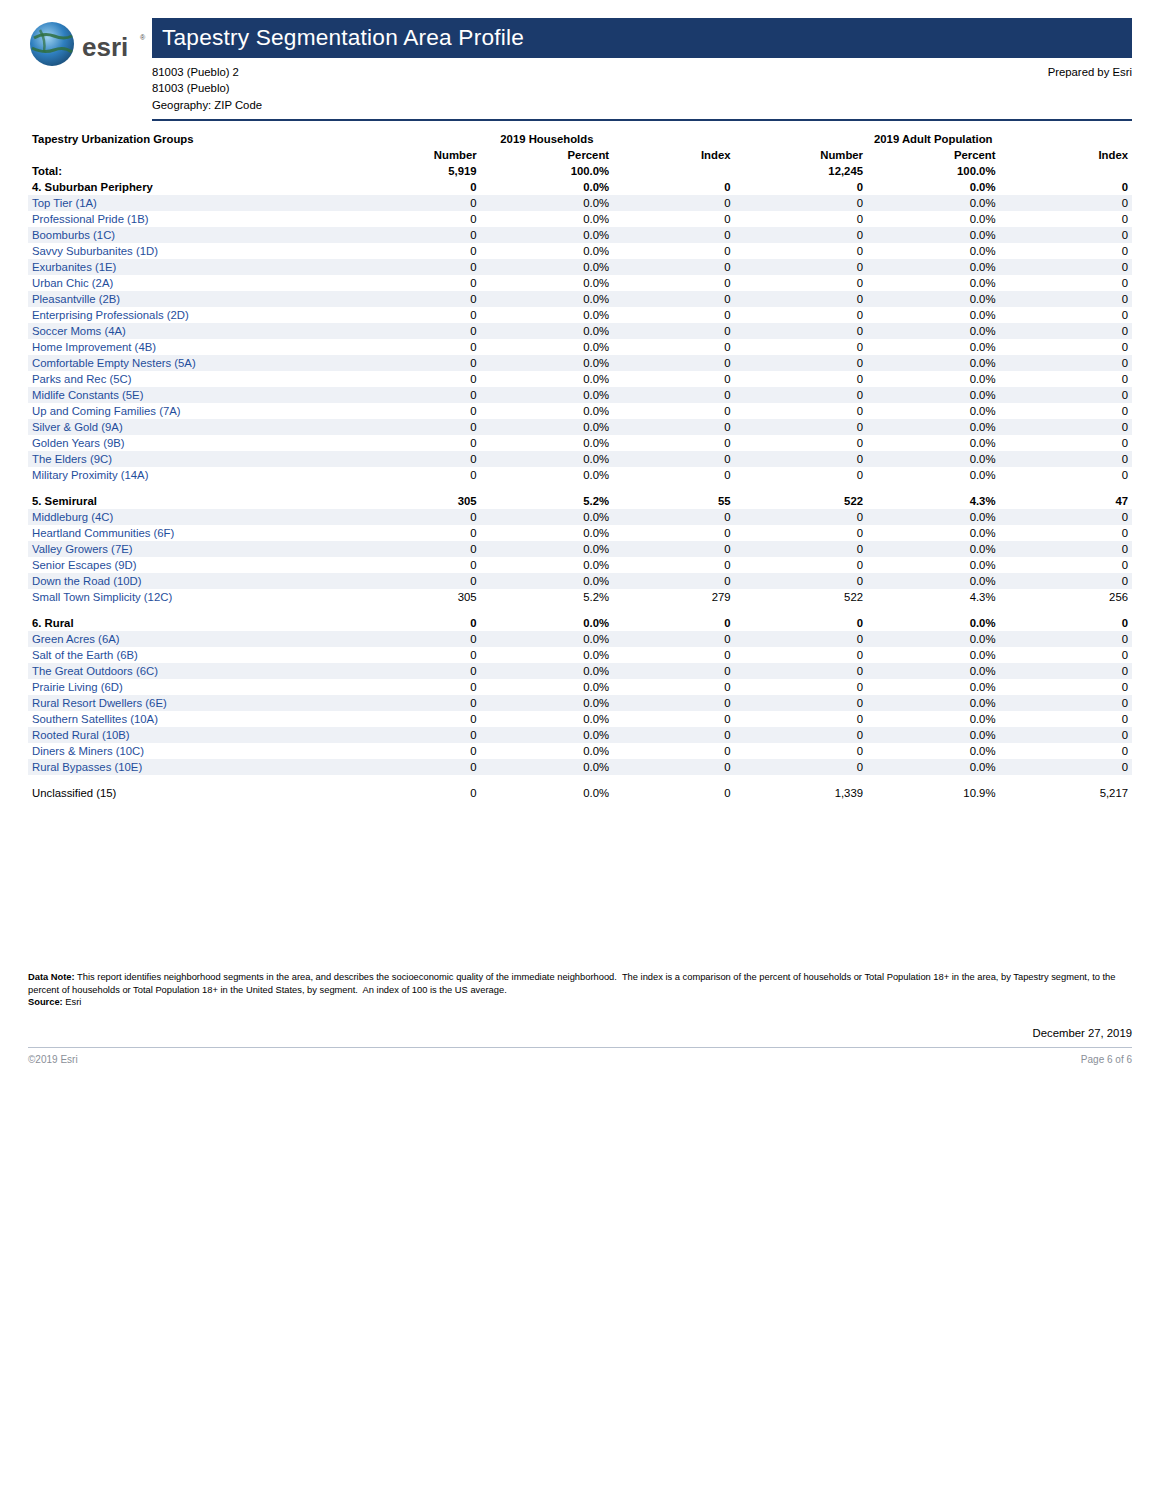esri ®
Tapestry Segmentation Area Profile
Prepared by Esri
81003 (Pueblo) 2
81003 (Pueblo)
Geography: ZIP Code
| Tapestry Urbanization Groups | 2019 Households | 2019 Adult Population |
| --- | --- | --- |
| | Number | Percent | Index | Number | Percent | Index |
| Total: | 5,919 | 100.0% | | 12,245 | 100.0% | |
| 4. Suburban Periphery | 0 | 0.0% | 0 | 0 | 0.0% | 0 |
| Top Tier (1A) | 0 | 0.0% | 0 | 0 | 0.0% | 0 |
| Professional Pride (1B) | 0 | 0.0% | 0 | 0 | 0.0% | 0 |
| Boomburbs (1C) | 0 | 0.0% | 0 | 0 | 0.0% | 0 |
| Savvy Suburbanites (1D) | 0 | 0.0% | 0 | 0 | 0.0% | 0 |
| Exurbanites (1E) | 0 | 0.0% | 0 | 0 | 0.0% | 0 |
| Urban Chic (2A) | 0 | 0.0% | 0 | 0 | 0.0% | 0 |
| Pleasantville (2B) | 0 | 0.0% | 0 | 0 | 0.0% | 0 |
| Enterprising Professionals (2D) | 0 | 0.0% | 0 | 0 | 0.0% | 0 |
| Soccer Moms (4A) | 0 | 0.0% | 0 | 0 | 0.0% | 0 |
| Home Improvement (4B) | 0 | 0.0% | 0 | 0 | 0.0% | 0 |
| Comfortable Empty Nesters (5A) | 0 | 0.0% | 0 | 0 | 0.0% | 0 |
| Parks and Rec (5C) | 0 | 0.0% | 0 | 0 | 0.0% | 0 |
| Midlife Constants (5E) | 0 | 0.0% | 0 | 0 | 0.0% | 0 |
| Up and Coming Families (7A) | 0 | 0.0% | 0 | 0 | 0.0% | 0 |
| Silver & Gold (9A) | 0 | 0.0% | 0 | 0 | 0.0% | 0 |
| Golden Years (9B) | 0 | 0.0% | 0 | 0 | 0.0% | 0 |
| The Elders (9C) | 0 | 0.0% | 0 | 0 | 0.0% | 0 |
| Military Proximity (14A) | 0 | 0.0% | 0 | 0 | 0.0% | 0 |
| 5. Semirural | 305 | 5.2% | 55 | 522 | 4.3% | 47 |
| Middleburg (4C) | 0 | 0.0% | 0 | 0 | 0.0% | 0 |
| Heartland Communities (6F) | 0 | 0.0% | 0 | 0 | 0.0% | 0 |
| Valley Growers (7E) | 0 | 0.0% | 0 | 0 | 0.0% | 0 |
| Senior Escapes (9D) | 0 | 0.0% | 0 | 0 | 0.0% | 0 |
| Down the Road (10D) | 0 | 0.0% | 0 | 0 | 0.0% | 0 |
| Small Town Simplicity (12C) | 305 | 5.2% | 279 | 522 | 4.3% | 256 |
| 6. Rural | 0 | 0.0% | 0 | 0 | 0.0% | 0 |
| Green Acres (6A) | 0 | 0.0% | 0 | 0 | 0.0% | 0 |
| Salt of the Earth (6B) | 0 | 0.0% | 0 | 0 | 0.0% | 0 |
| The Great Outdoors (6C) | 0 | 0.0% | 0 | 0 | 0.0% | 0 |
| Prairie Living (6D) | 0 | 0.0% | 0 | 0 | 0.0% | 0 |
| Rural Resort Dwellers (6E) | 0 | 0.0% | 0 | 0 | 0.0% | 0 |
| Southern Satellites (10A) | 0 | 0.0% | 0 | 0 | 0.0% | 0 |
| Rooted Rural (10B) | 0 | 0.0% | 0 | 0 | 0.0% | 0 |
| Diners & Miners (10C) | 0 | 0.0% | 0 | 0 | 0.0% | 0 |
| Rural Bypasses (10E) | 0 | 0.0% | 0 | 0 | 0.0% | 0 |
| Unclassified (15) | 0 | 0.0% | 0 | 1,339 | 10.9% | 5,217 |
Data Note: This report identifies neighborhood segments in the area, and describes the socioeconomic quality of the immediate neighborhood. The index is a comparison of the percent of households or Total Population 18+ in the area, by Tapestry segment, to the percent of households or Total Population 18+ in the United States, by segment. An index of 100 is the US average.
Source: Esri
December 27, 2019
©2019 Esri Page 6 of 6